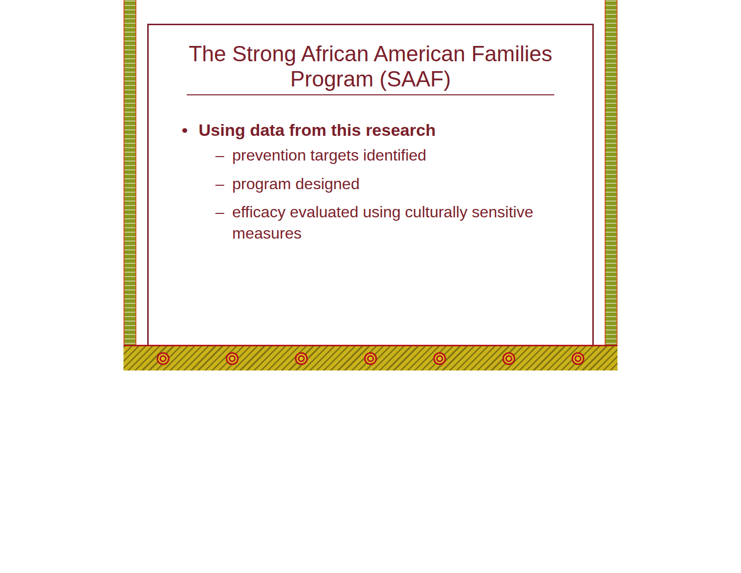The Strong African American Families Program (SAAF)
Using data from this research
prevention targets identified
program designed
efficacy evaluated using culturally sensitive measures